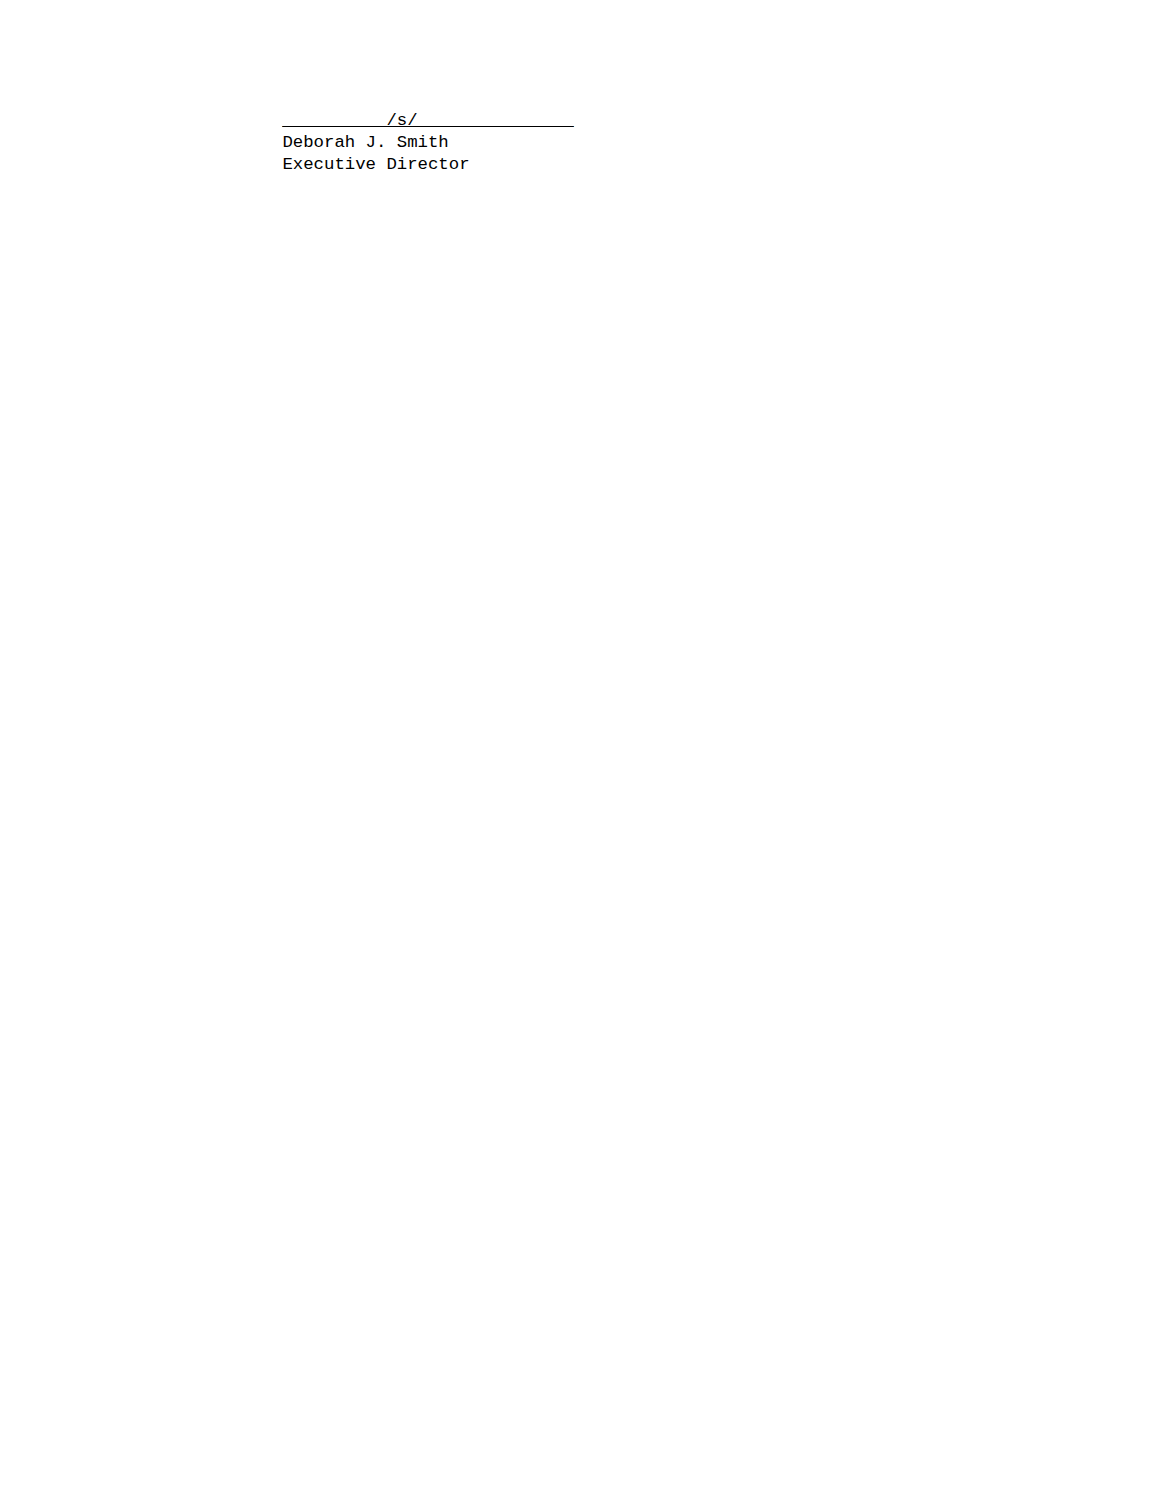______ ___/s/_______________
Deborah J. Smith
Executive Director